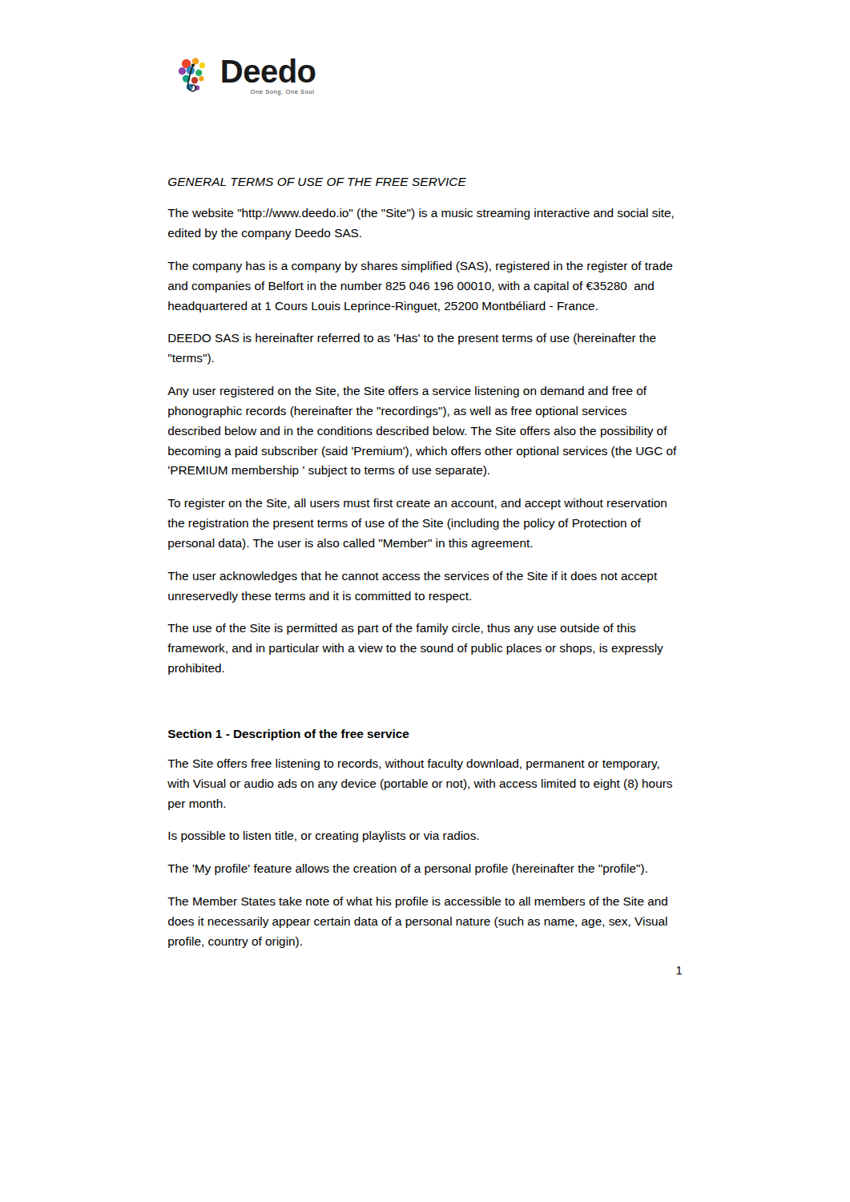Deedo
One Song, One Soul
GENERAL TERMS OF USE OF THE FREE SERVICE
The website "http://www.deedo.io" (the "Site") is a music streaming interactive and social site, edited by the company Deedo SAS.
The company has is a company by shares simplified (SAS), registered in the register of trade and companies of Belfort in the number 825 046 196 00010, with a capital of €35280 and headquartered at 1 Cours Louis Leprince-Ringuet, 25200 Montbéliard - France.
DEEDO SAS is hereinafter referred to as 'Has' to the present terms of use (hereinafter the "terms").
Any user registered on the Site, the Site offers a service listening on demand and free of phonographic records (hereinafter the "recordings"), as well as free optional services described below and in the conditions described below. The Site offers also the possibility of becoming a paid subscriber (said 'Premium'), which offers other optional services (the UGC of 'PREMIUM membership ' subject to terms of use separate).
To register on the Site, all users must first create an account, and accept without reservation the registration the present terms of use of the Site (including the policy of Protection of personal data). The user is also called "Member" in this agreement.
The user acknowledges that he cannot access the services of the Site if it does not accept unreservedly these terms and it is committed to respect.
The use of the Site is permitted as part of the family circle, thus any use outside of this framework, and in particular with a view to the sound of public places or shops, is expressly prohibited.
Section 1 - Description of the free service
The Site offers free listening to records, without faculty download, permanent or temporary, with Visual or audio ads on any device (portable or not), with access limited to eight (8) hours per month.
Is possible to listen title, or creating playlists or via radios.
The 'My profile' feature allows the creation of a personal profile (hereinafter the "profile").
The Member States take note of what his profile is accessible to all members of the Site and does it necessarily appear certain data of a personal nature (such as name, age, sex, Visual profile, country of origin).
1